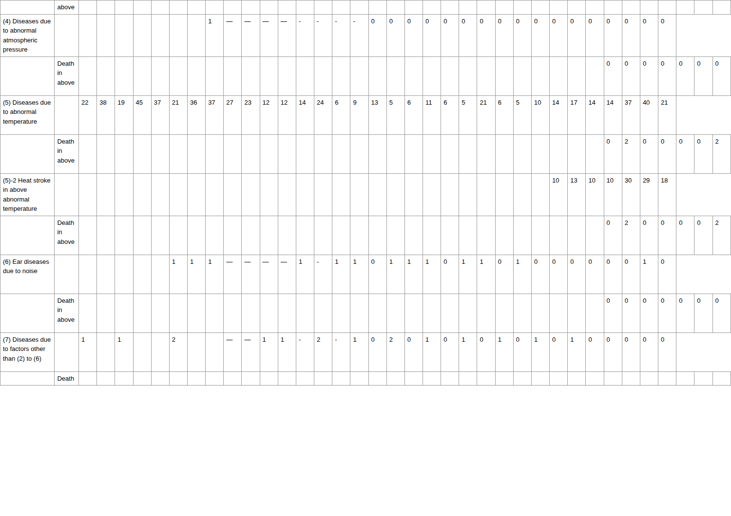| | above | | | | | | | | | | | | | | | | | | | | | | | | | | | | | | | | | | | | |
| (4) Diseases due to abnormal atmospheric pressure | | | | | | | | | 1 | — | — | — | — | - | - | - | - | 0 | 0 | 0 | 0 | 0 | 0 | 0 | 0 | 0 | 0 | 0 | 0 | 0 | 0 | 0 | 0 | 0 |
| | Death in above | | | | | | | | | | | | | | | | | | | | | | | | | | | | | | 0 | 0 | 0 | 0 | 0 | 0 | 0 |
| (5) Diseases due to abnormal temperature | | 22 | 38 | 19 | 45 | 37 | 21 | 36 | 37 | 27 | 23 | 12 | 12 | 14 | 24 | 6 | 9 | 13 | 5 | 6 | 11 | 6 | 5 | 21 | 6 | 5 | 10 | 14 | 17 | 14 | 14 | 37 | 40 | 21 |
| | Death in above | | | | | | | | | | | | | | | | | | | | | | | | | | | | | | 0 | 2 | 0 | 0 | 0 | 0 | 2 |
| (5)-2 Heat stroke in above abnormal temperature | | | | | | | | | | | | | | | | | | | | | | | | | | | | 10 | 13 | 10 | 10 | 30 | 29 | 18 |
| | Death in above | | | | | | | | | | | | | | | | | | | | | | | | | | | | | | 0 | 2 | 0 | 0 | 0 | 0 | 2 |
| (6) Ear diseases due to noise | | | | | | | 1 | 1 | 1 | — | — | — | — | 1 | - | 1 | 1 | 0 | 1 | 1 | 1 | 0 | 1 | 1 | 0 | 1 | 0 | 0 | 0 | 0 | 0 | 0 | 1 | 0 |
| | Death in above | | | | | | | | | | | | | | | | | | | | | | | | | | | | | | 0 | 0 | 0 | 0 | 0 | 0 | 0 |
| (7) Diseases due to factors other than (2) to (6) | | 1 | | 1 | | | 2 | | | — | — | 1 | 1 | - | 2 | - | 1 | 0 | 2 | 0 | 1 | 0 | 1 | 0 | 1 | 0 | 1 | 0 | 1 | 0 | 0 | 0 | 0 | 0 |
| | Death | | | | | | | | | | | | | | | | | | | | | | | | | | | | | | | | | | | | |